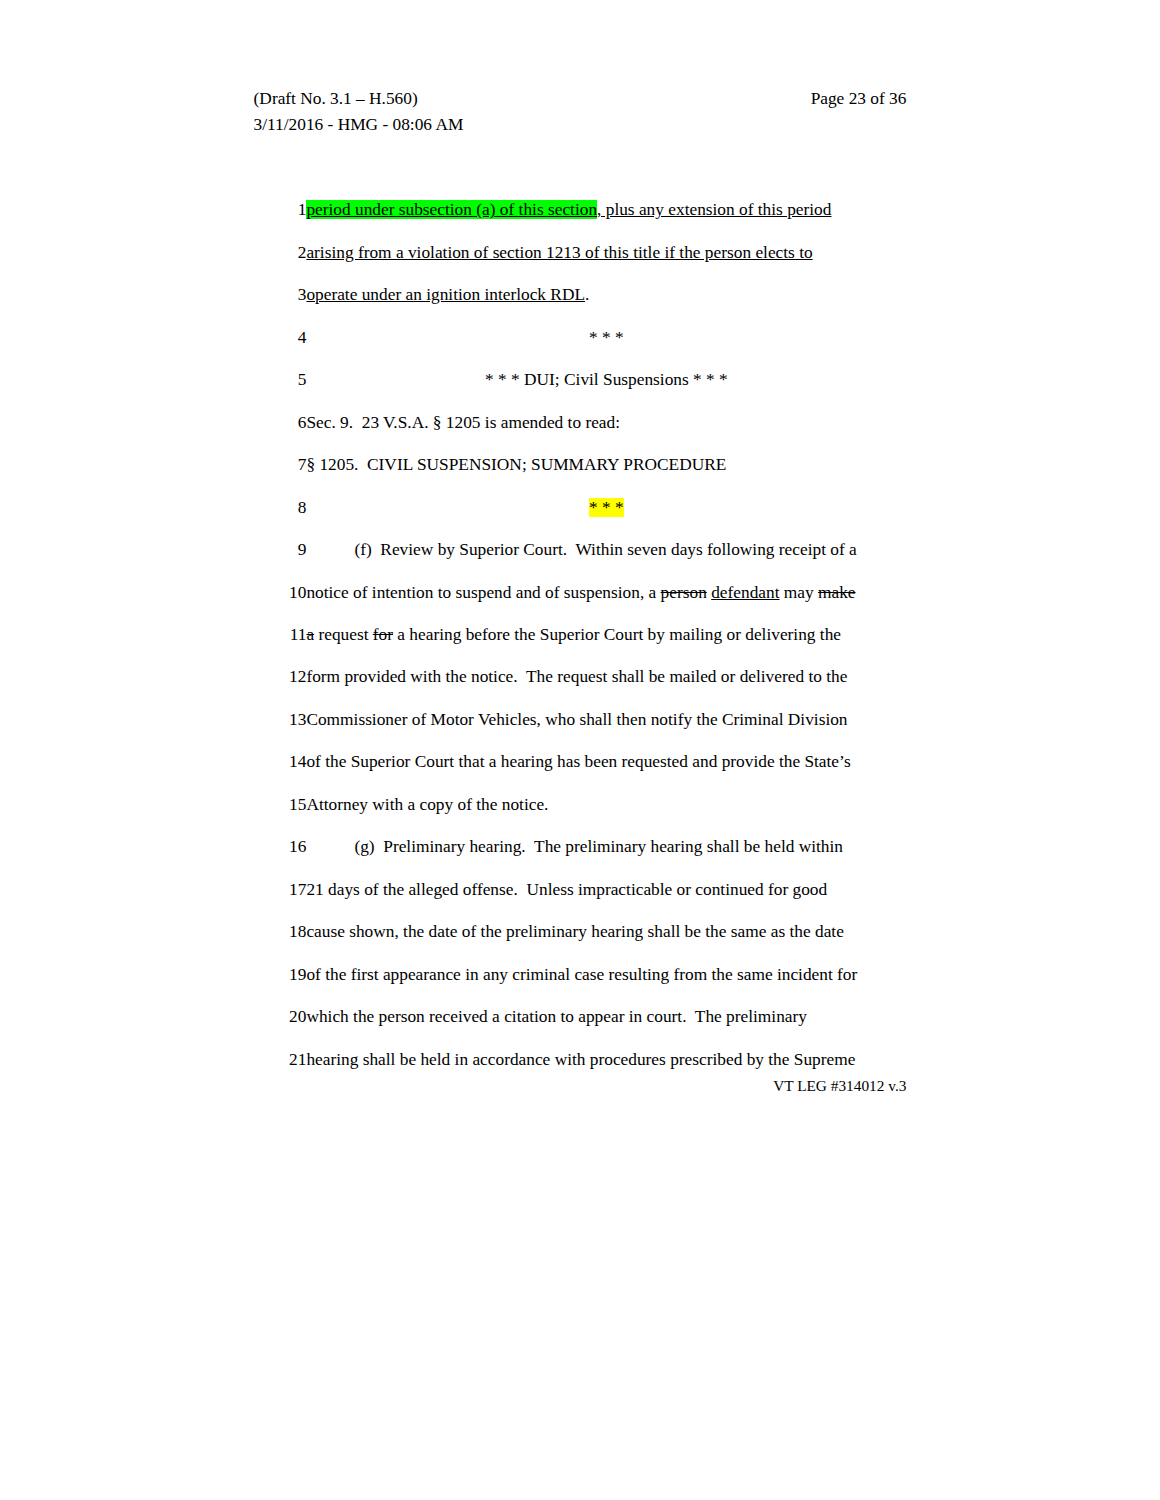(Draft No. 3.1 – H.560)
3/11/2016 - HMG - 08:06 AM
Page 23 of 36
| 1 | period under subsection (a) of this section , plus any extension of this period |
| 2 | arising from a violation of section 1213 of this title if the person elects to |
| 3 | operate under an ignition interlock RDL . |
| 4 | * * * |
| 5 | * * * DUI; Civil Suspensions * * * |
| 6 | Sec. 9. 23 V.S.A. § 1205 is amended to read: |
| 7 | § 1205. CIVIL SUSPENSION; SUMMARY PROCEDURE |
| 8 | * * * |
| 9 | (f) Review by Superior Court. Within seven days following receipt of a |
| 10 | notice of intention to suspend and of suspension, a person defendant may make |
| 11 | a request for a hearing before the Superior Court by mailing or delivering the |
| 12 | form provided with the notice. The request shall be mailed or delivered to the |
| 13 | Commissioner of Motor Vehicles, who shall then notify the Criminal Division |
| 14 | of the Superior Court that a hearing has been requested and provide the State’s |
| 15 | Attorney with a copy of the notice. |
| 16 | (g) Preliminary hearing. The preliminary hearing shall be held within |
| 17 | 21 days of the alleged offense. Unless impracticable or continued for good |
| 18 | cause shown, the date of the preliminary hearing shall be the same as the date |
| 19 | of the first appearance in any criminal case resulting from the same incident for |
| 20 | which the person received a citation to appear in court. The preliminary |
| 21 | hearing shall be held in accordance with procedures prescribed by the Supreme |
VT LEG #314012 v.3